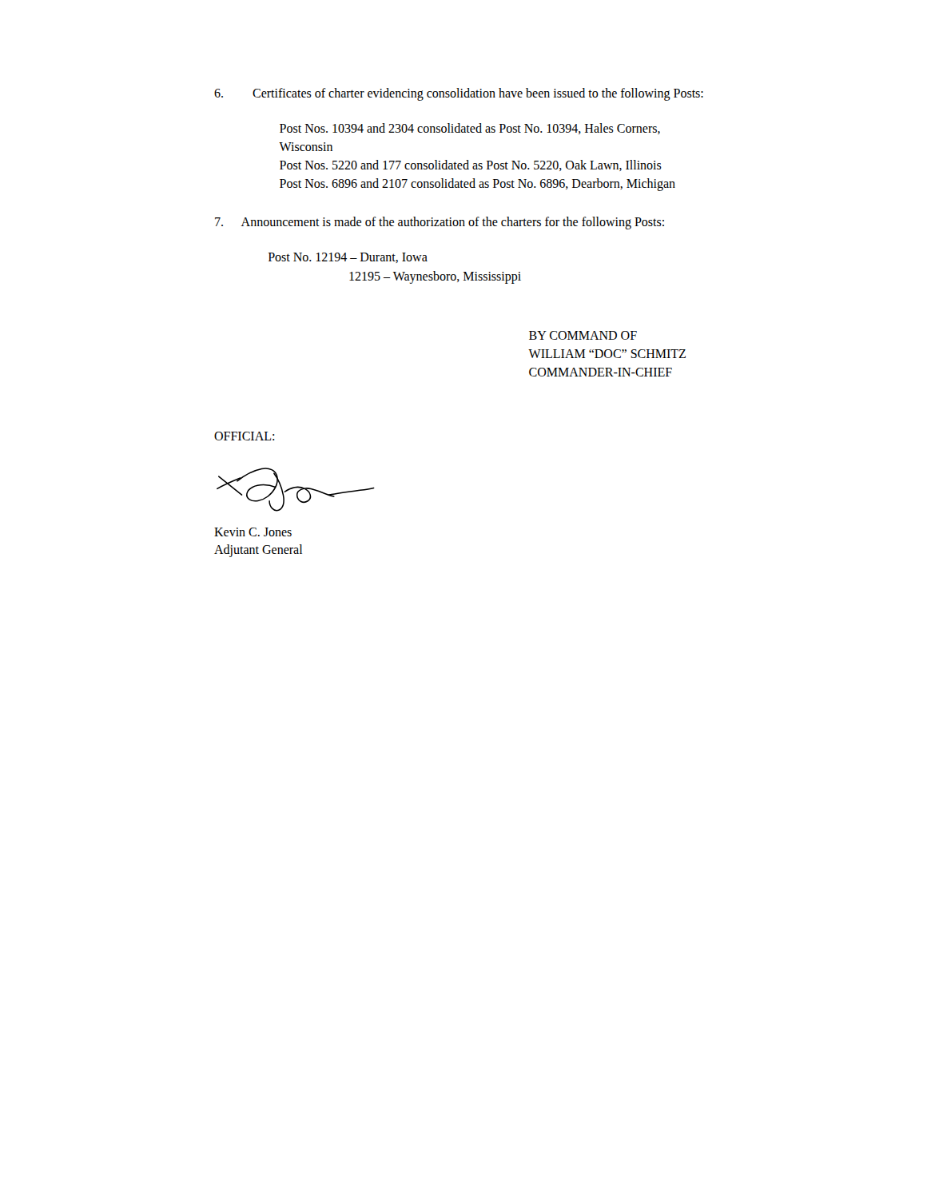6. Certificates of charter evidencing consolidation have been issued to the following Posts:
Post Nos. 10394 and 2304 consolidated as Post No. 10394, Hales Corners, Wisconsin
Post Nos. 5220 and 177 consolidated as Post No. 5220, Oak Lawn, Illinois
Post Nos. 6896 and 2107 consolidated as Post No. 6896, Dearborn, Michigan
7. Announcement is made of the authorization of the charters for the following Posts:
Post No. 12194 – Durant, Iowa
12195 – Waynesboro, Mississippi
BY COMMAND OF
WILLIAM “DOC” SCHMITZ
COMMANDER-IN-CHIEF
OFFICIAL:
Kevin C. Jones
Adjutant General